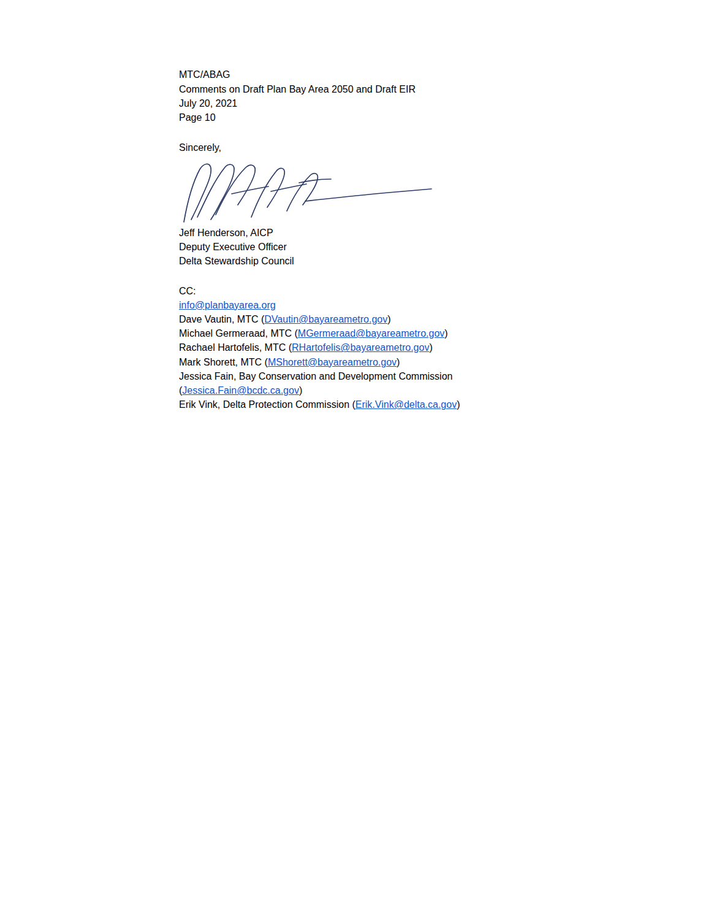MTC/ABAG
Comments on Draft Plan Bay Area 2050 and Draft EIR
July 20, 2021
Page 10
Sincerely,
Jeff Henderson, AICP
Deputy Executive Officer
Delta Stewardship Council
CC:
info@planbayarea.org
Dave Vautin, MTC (DVautin@bayareametro.gov)
Michael Germeraad, MTC (MGermeraad@bayareametro.gov)
Rachael Hartofelis, MTC (RHartofelis@bayareametro.gov)
Mark Shorett, MTC (MShorett@bayareametro.gov)
Jessica Fain, Bay Conservation and Development Commission (Jessica.Fain@bcdc.ca.gov)
Erik Vink, Delta Protection Commission (Erik.Vink@delta.ca.gov)